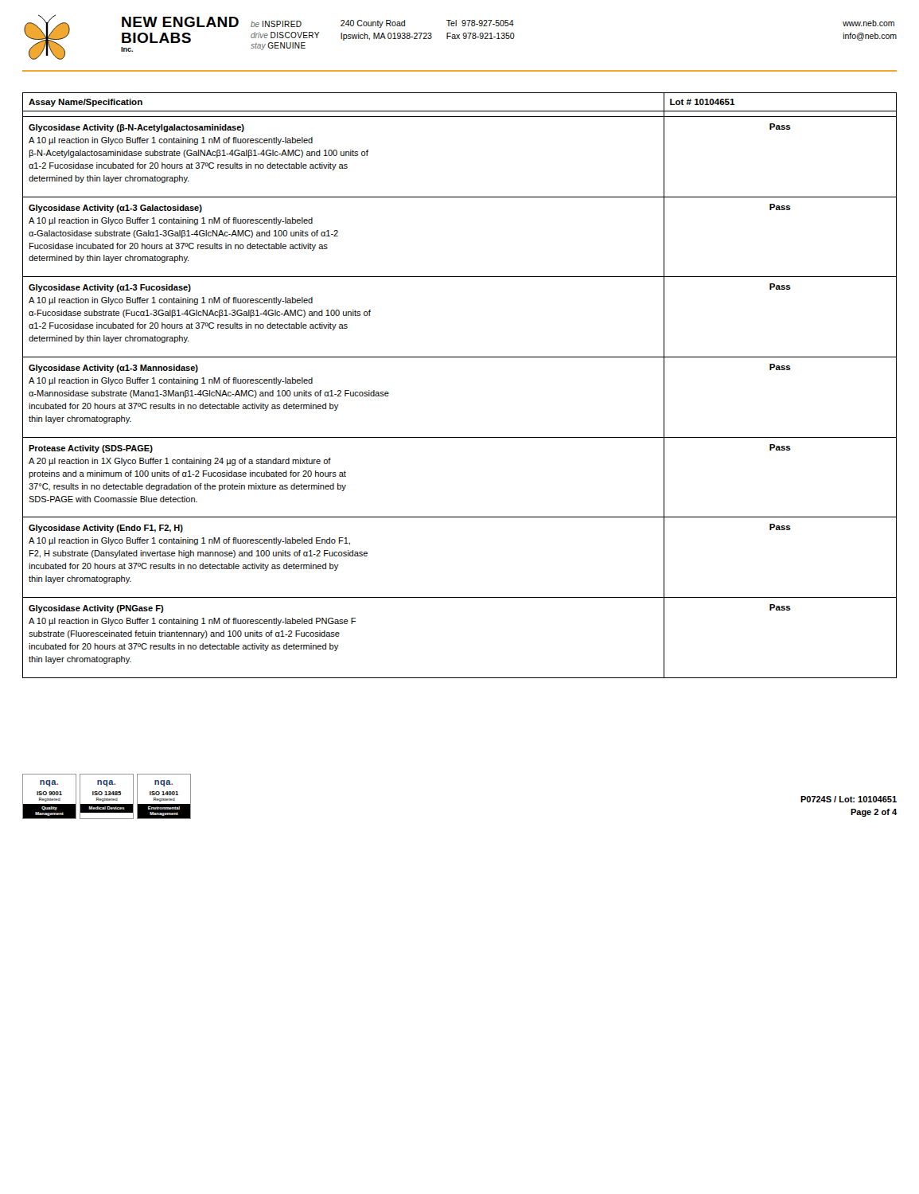NEW ENGLAND
BIOLABS
Inc.
be INSPIRED
drive DISCOVERY
stay GENUINE
240 County Road
Ipswich, MA 01938-2723
Tel 978-927-5054
Fax 978-921-1350
www.neb.com
info@neb.com
| Assay Name/Specification | Lot # 10104651 |
| --- | --- |
| Glycosidase Activity (β-N-Acetylgalactosaminidase) A 10 µl reaction in Glyco Buffer 1 containing 1 nM of fluorescently-labeled β-N-Acetylgalactosaminidase substrate (GalNAcβ1-4Galβ1-4Glc-AMC) and 100 units of α1-2 Fucosidase incubated for 20 hours at 37ºC results in no detectable activity as determined by thin layer chromatography. | Pass |
| Glycosidase Activity (α1-3 Galactosidase) A 10 µl reaction in Glyco Buffer 1 containing 1 nM of fluorescently-labeled α-Galactosidase substrate (Galα1-3Galβ1-4GlcNAc-AMC) and 100 units of α1-2 Fucosidase incubated for 20 hours at 37ºC results in no detectable activity as determined by thin layer chromatography. | Pass |
| Glycosidase Activity (α1-3 Fucosidase) A 10 µl reaction in Glyco Buffer 1 containing 1 nM of fluorescently-labeled α-Fucosidase substrate (Fucα1-3Galβ1-4GlcNAcβ1-3Galβ1-4Glc-AMC) and 100 units of α1-2 Fucosidase incubated for 20 hours at 37ºC results in no detectable activity as determined by thin layer chromatography. | Pass |
| Glycosidase Activity (α1-3 Mannosidase) A 10 µl reaction in Glyco Buffer 1 containing 1 nM of fluorescently-labeled α-Mannosidase substrate (Manα1-3Manβ1-4GlcNAc-AMC) and 100 units of α1-2 Fucosidase incubated for 20 hours at 37ºC results in no detectable activity as determined by thin layer chromatography. | Pass |
| Protease Activity (SDS-PAGE) A 20 µl reaction in 1X Glyco Buffer 1 containing 24 µg of a standard mixture of proteins and a minimum of 100 units of α1-2 Fucosidase incubated for 20 hours at 37°C, results in no detectable degradation of the protein mixture as determined by SDS-PAGE with Coomassie Blue detection. | Pass |
| Glycosidase Activity (Endo F1, F2, H) A 10 µl reaction in Glyco Buffer 1 containing 1 nM of fluorescently-labeled Endo F1, F2, H substrate (Dansylated invertase high mannose) and 100 units of α1-2 Fucosidase incubated for 20 hours at 37ºC results in no detectable activity as determined by thin layer chromatography. | Pass |
| Glycosidase Activity (PNGase F) A 10 µl reaction in Glyco Buffer 1 containing 1 nM of fluorescently-labeled PNGase F substrate (Fluoresceinated fetuin triantennary) and 100 units of α1-2 Fucosidase incubated for 20 hours at 37ºC results in no detectable activity as determined by thin layer chromatography. | Pass |
nqa.
ISO 9001
Registered
Quality
Management
nqa.
ISO 13485
Registered
Medical Devices
nqa.
ISO 14001
Registered
Environmental
Management
P0724S / Lot: 10104651
Page 2 of 4